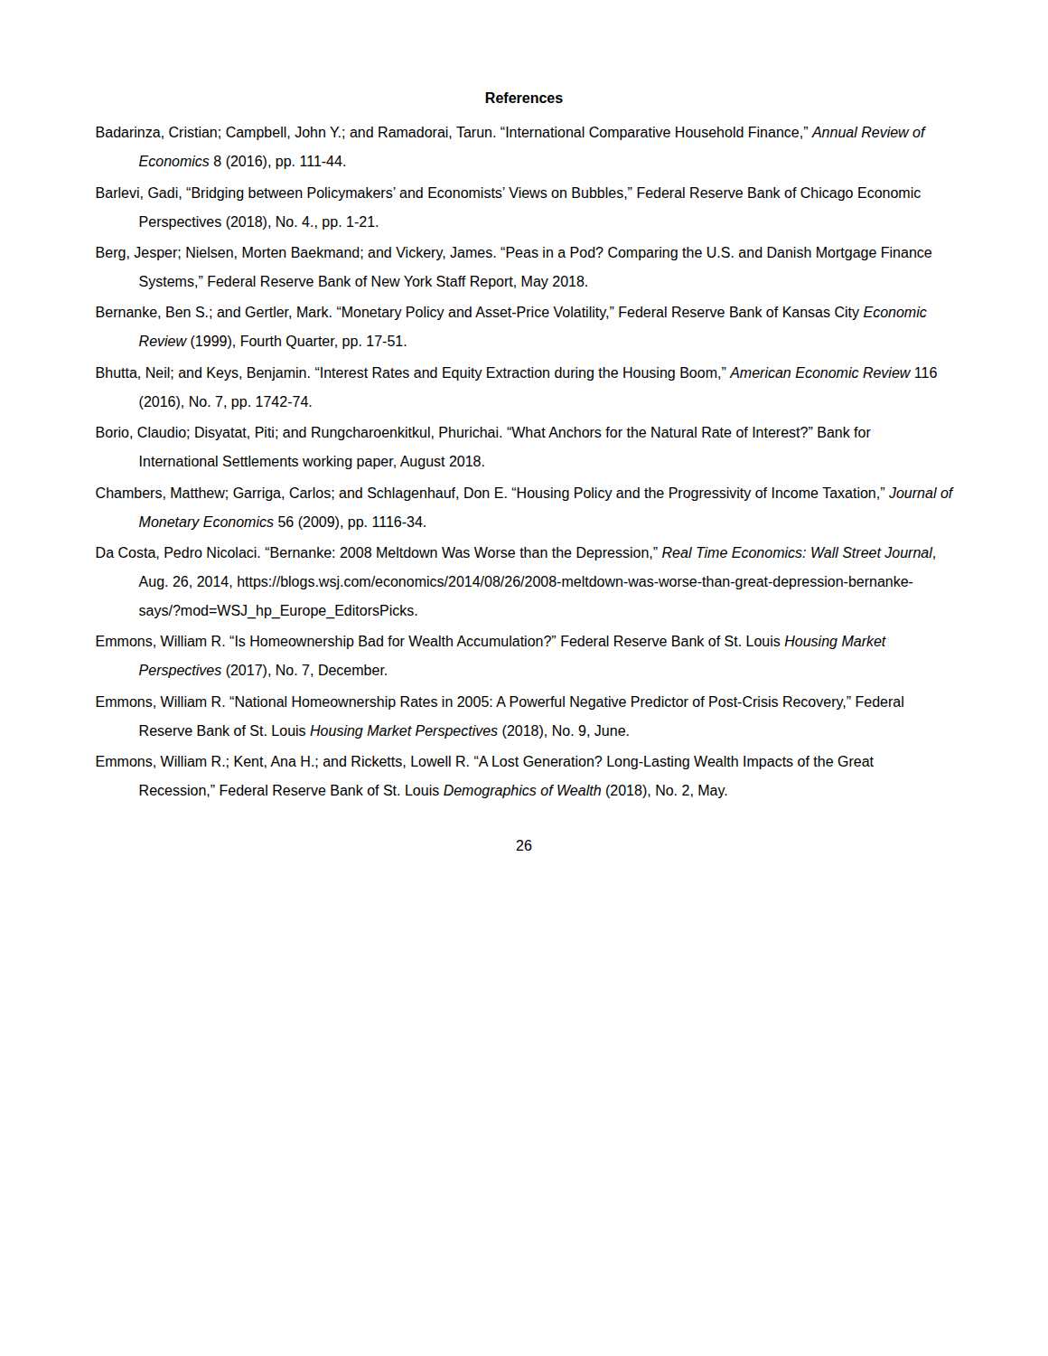References
Badarinza, Cristian; Campbell, John Y.; and Ramadorai, Tarun. “International Comparative Household Finance,” Annual Review of Economics 8 (2016), pp. 111-44.
Barlevi, Gadi, “Bridging between Policymakers’ and Economists’ Views on Bubbles,” Federal Reserve Bank of Chicago Economic Perspectives (2018), No. 4., pp. 1-21.
Berg, Jesper; Nielsen, Morten Baekmand; and Vickery, James. “Peas in a Pod? Comparing the U.S. and Danish Mortgage Finance Systems,” Federal Reserve Bank of New York Staff Report, May 2018.
Bernanke, Ben S.; and Gertler, Mark. “Monetary Policy and Asset-Price Volatility,” Federal Reserve Bank of Kansas City Economic Review (1999), Fourth Quarter, pp. 17-51.
Bhutta, Neil; and Keys, Benjamin. “Interest Rates and Equity Extraction during the Housing Boom,” American Economic Review 116 (2016), No. 7, pp. 1742-74.
Borio, Claudio; Disyatat, Piti; and Rungcharoenkitkul, Phurichai. “What Anchors for the Natural Rate of Interest?” Bank for International Settlements working paper, August 2018.
Chambers, Matthew; Garriga, Carlos; and Schlagenhauf, Don E. “Housing Policy and the Progressivity of Income Taxation,” Journal of Monetary Economics 56 (2009), pp. 1116-34.
Da Costa, Pedro Nicolaci. “Bernanke: 2008 Meltdown Was Worse than the Depression,” Real Time Economics: Wall Street Journal, Aug. 26, 2014, https://blogs.wsj.com/economics/2014/08/26/2008-meltdown-was-worse-than-great-depression-bernanke-says/?mod=WSJ_hp_Europe_EditorsPicks.
Emmons, William R. “Is Homeownership Bad for Wealth Accumulation?” Federal Reserve Bank of St. Louis Housing Market Perspectives (2017), No. 7, December.
Emmons, William R. “National Homeownership Rates in 2005: A Powerful Negative Predictor of Post-Crisis Recovery,” Federal Reserve Bank of St. Louis Housing Market Perspectives (2018), No. 9, June.
Emmons, William R.; Kent, Ana H.; and Ricketts, Lowell R. “A Lost Generation? Long-Lasting Wealth Impacts of the Great Recession,” Federal Reserve Bank of St. Louis Demographics of Wealth (2018), No. 2, May.
26